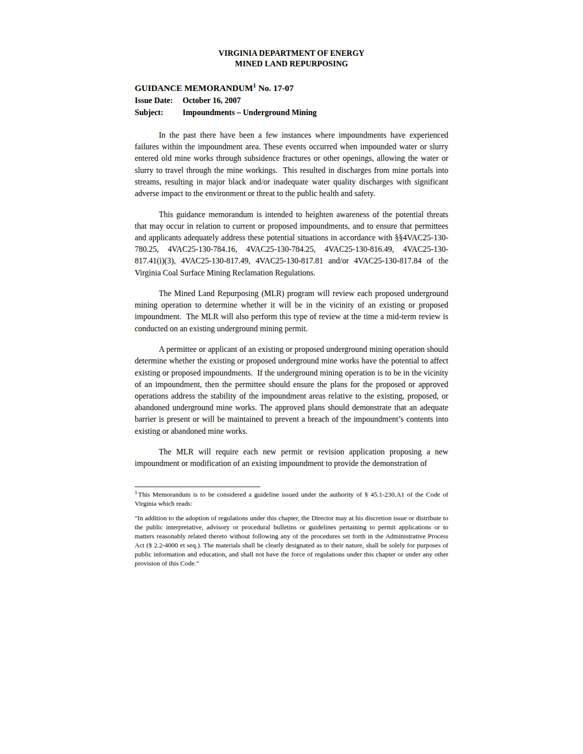VIRGINIA DEPARTMENT OF ENERGY
MINED LAND REPURPOSING
| GUIDANCE MEMORANDUM 1 No. 17-07 |
| Issue Date: | October 16, 2007 |
| Subject: | Impoundments – Underground Mining |
In the past there have been a few instances where impoundments have experienced failures within the impoundment area. These events occurred when impounded water or slurry entered old mine works through subsidence fractures or other openings, allowing the water or slurry to travel through the mine workings. This resulted in discharges from mine portals into streams, resulting in major black and/or inadequate water quality discharges with significant adverse impact to the environment or threat to the public health and safety.
This guidance memorandum is intended to heighten awareness of the potential threats that may occur in relation to current or proposed impoundments, and to ensure that permittees and applicants adequately address these potential situations in accordance with §§4VAC25-130-780.25, 4VAC25-130-784.16, 4VAC25-130-784.25, 4VAC25-130-816.49, 4VAC25-130-817.41(i)(3), 4VAC25-130-817.49, 4VAC25-130-817.81 and/or 4VAC25-130-817.84 of the Virginia Coal Surface Mining Reclamation Regulations.
The Mined Land Repurposing (MLR) program will review each proposed underground mining operation to determine whether it will be in the vicinity of an existing or proposed impoundment. The MLR will also perform this type of review at the time a mid-term review is conducted on an existing underground mining permit.
A permittee or applicant of an existing or proposed underground mining operation should determine whether the existing or proposed underground mine works have the potential to affect existing or proposed impoundments. If the underground mining operation is to be in the vicinity of an impoundment, then the permittee should ensure the plans for the proposed or approved operations address the stability of the impoundment areas relative to the existing, proposed, or abandoned underground mine works. The approved plans should demonstrate that an adequate barrier is present or will be maintained to prevent a breach of the impoundment’s contents into existing or abandoned mine works.
The MLR will require each new permit or revision application proposing a new impoundment or modification of an existing impoundment to provide the demonstration of
1 This Memorandum is to be considered a guideline issued under the authority of § 45.1-230.A1 of the Code of Virginia which reads:
"In addition to the adoption of regulations under this chapter, the Director may at his discretion issue or distribute to the public interpretative, advisory or procedural bulletins or guidelines pertaining to permit applications or to matters reasonably related thereto without following any of the procedures set forth in the Administrative Process Act (§ 2.2-4000 et seq.). The materials shall be clearly designated as to their nature, shall be solely for purposes of public information and education, and shall not have the force of regulations under this chapter or under any other provision of this Code."